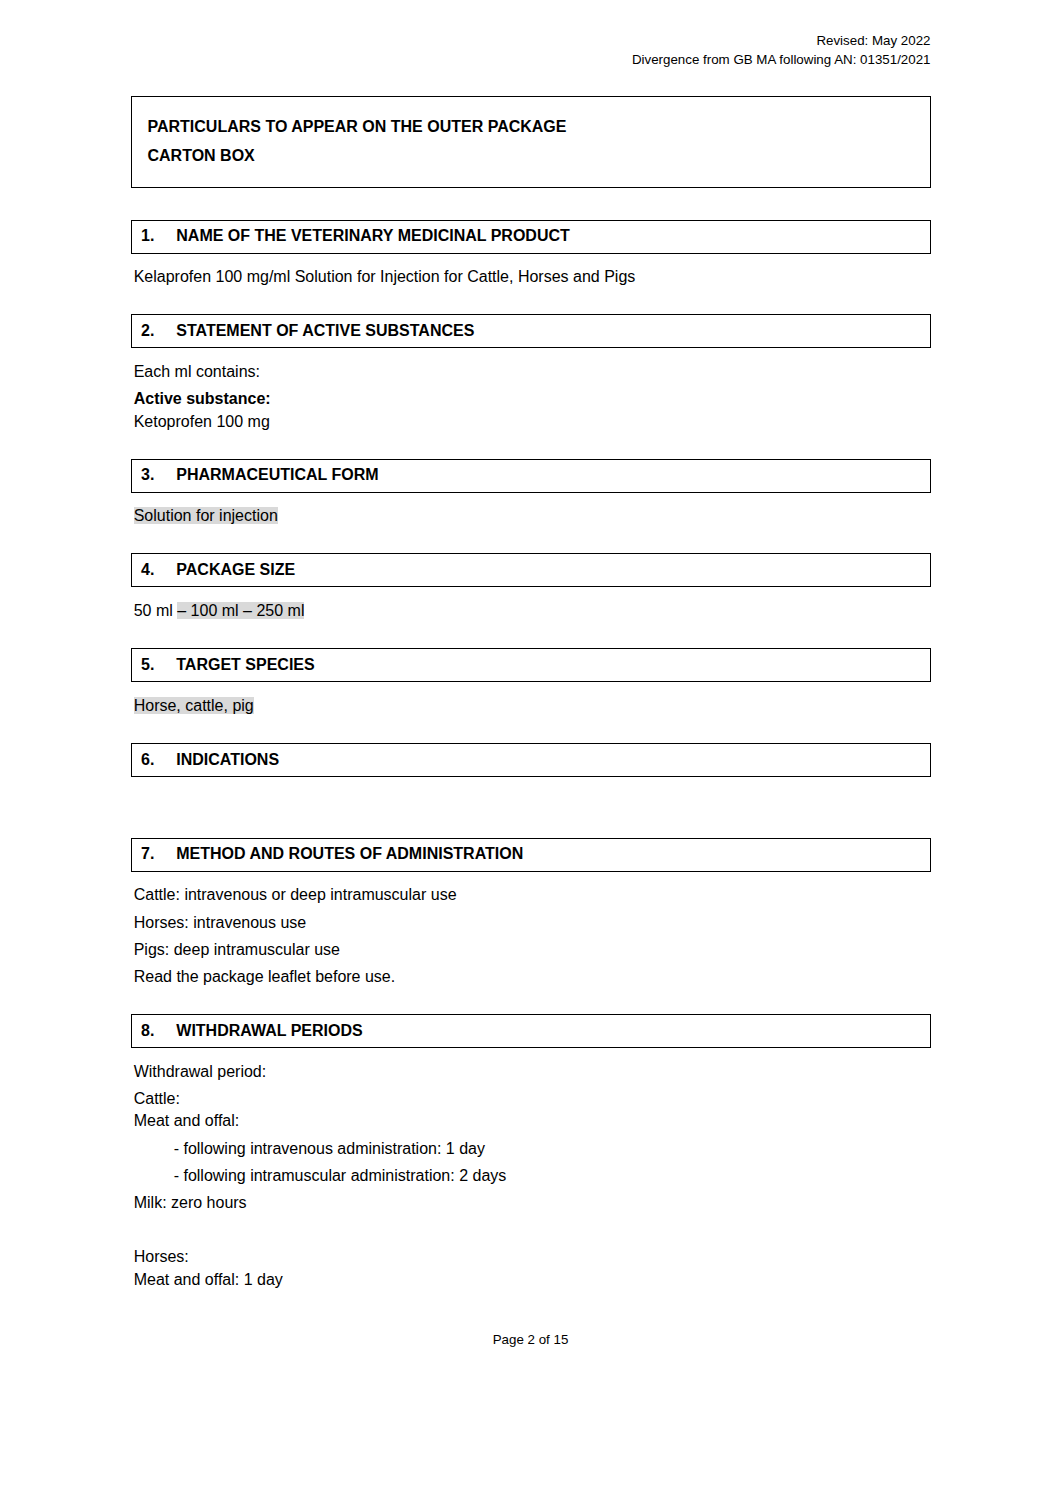Revised: May 2022
Divergence from GB MA following AN: 01351/2021
PARTICULARS TO APPEAR ON THE OUTER PACKAGE
CARTON BOX
1. NAME OF THE VETERINARY MEDICINAL PRODUCT
Kelaprofen 100 mg/ml Solution for Injection for Cattle, Horses and Pigs
2. STATEMENT OF ACTIVE SUBSTANCES
Each ml contains:
Active substance:
Ketoprofen 100 mg
3. PHARMACEUTICAL FORM
Solution for injection
4. PACKAGE SIZE
50 ml – 100 ml – 250 ml
5. TARGET SPECIES
Horse, cattle, pig
6. INDICATIONS
7. METHOD AND ROUTES OF ADMINISTRATION
Cattle: intravenous or deep intramuscular use
Horses: intravenous use
Pigs: deep intramuscular use
Read the package leaflet before use.
8. WITHDRAWAL PERIODS
Withdrawal period:
Cattle:
Meat and offal:
- following intravenous administration: 1 day
- following intramuscular administration: 2 days
Milk: zero hours
Horses:
Meat and offal: 1 day
Page 2 of 15